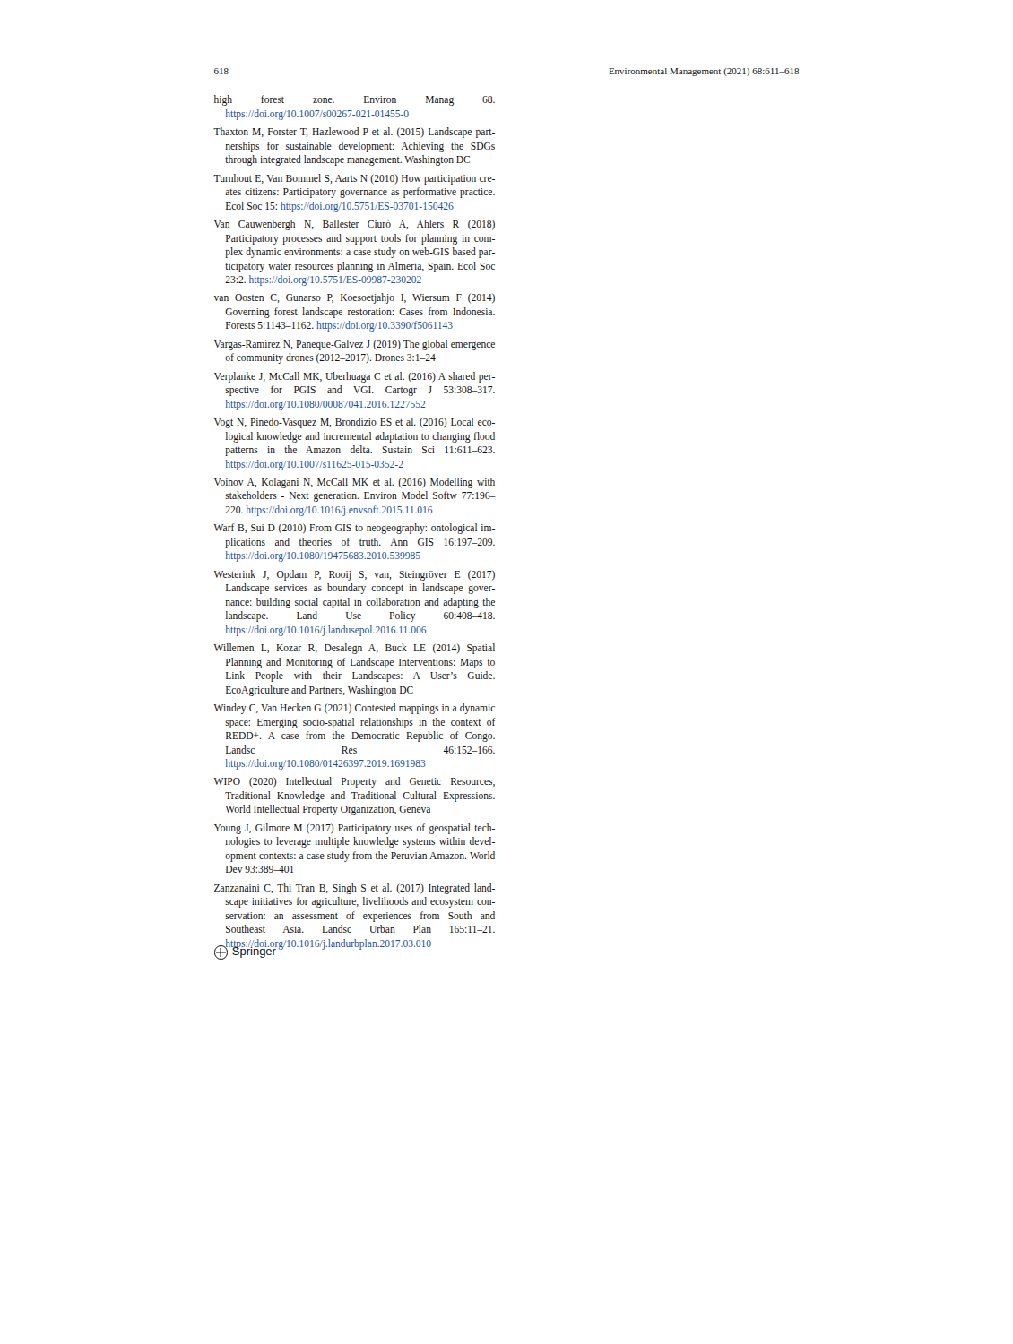618 Environmental Management (2021) 68:611–618
high forest zone. Environ Manag 68. https://doi.org/10.1007/s00267-021-01455-0
Thaxton M, Forster T, Hazlewood P et al. (2015) Landscape partnerships for sustainable development: Achieving the SDGs through integrated landscape management. Washington DC
Turnhout E, Van Bommel S, Aarts N (2010) How participation creates citizens: Participatory governance as performative practice. Ecol Soc 15: https://doi.org/10.5751/ES-03701-150426
Van Cauwenbergh N, Ballester Ciuró A, Ahlers R (2018) Participatory processes and support tools for planning in complex dynamic environments: a case study on web-GIS based participatory water resources planning in Almeria, Spain. Ecol Soc 23:2. https://doi.org/10.5751/ES-09987-230202
van Oosten C, Gunarso P, Koesoetjahjo I, Wiersum F (2014) Governing forest landscape restoration: Cases from Indonesia. Forests 5:1143–1162. https://doi.org/10.3390/f5061143
Vargas-Ramírez N, Paneque-Galvez J (2019) The global emergence of community drones (2012–2017). Drones 3:1–24
Verplanke J, McCall MK, Uberhuaga C et al. (2016) A shared perspective for PGIS and VGI. Cartogr J 53:308–317. https://doi.org/10.1080/00087041.2016.1227552
Vogt N, Pinedo-Vasquez M, Brondízio ES et al. (2016) Local ecological knowledge and incremental adaptation to changing flood patterns in the Amazon delta. Sustain Sci 11:611–623. https://doi.org/10.1007/s11625-015-0352-2
Voinov A, Kolagani N, McCall MK et al. (2016) Modelling with stakeholders - Next generation. Environ Model Softw 77:196–220. https://doi.org/10.1016/j.envsoft.2015.11.016
Warf B, Sui D (2010) From GIS to neogeography: ontological implications and theories of truth. Ann GIS 16:197–209. https://doi.org/10.1080/19475683.2010.539985
Westerink J, Opdam P, Rooij S, van, Steingröver E (2017) Landscape services as boundary concept in landscape governance: building social capital in collaboration and adapting the landscape. Land Use Policy 60:408–418. https://doi.org/10.1016/j.landusepol.2016.11.006
Willemen L, Kozar R, Desalegn A, Buck LE (2014) Spatial Planning and Monitoring of Landscape Interventions: Maps to Link People with their Landscapes: A User’s Guide. EcoAgriculture and Partners, Washington DC
Windey C, Van Hecken G (2021) Contested mappings in a dynamic space: Emerging socio-spatial relationships in the context of REDD+. A case from the Democratic Republic of Congo. Landsc Res 46:152–166. https://doi.org/10.1080/01426397.2019.1691983
WIPO (2020) Intellectual Property and Genetic Resources, Traditional Knowledge and Traditional Cultural Expressions. World Intellectual Property Organization, Geneva
Young J, Gilmore M (2017) Participatory uses of geospatial technologies to leverage multiple knowledge systems within development contexts: a case study from the Peruvian Amazon. World Dev 93:389–401
Zanzanaini C, Thi Tran B, Singh S et al. (2017) Integrated landscape initiatives for agriculture, livelihoods and ecosystem conservation: an assessment of experiences from South and Southeast Asia. Landsc Urban Plan 165:11–21. https://doi.org/10.1016/j.landurbplan.2017.03.010
Springer